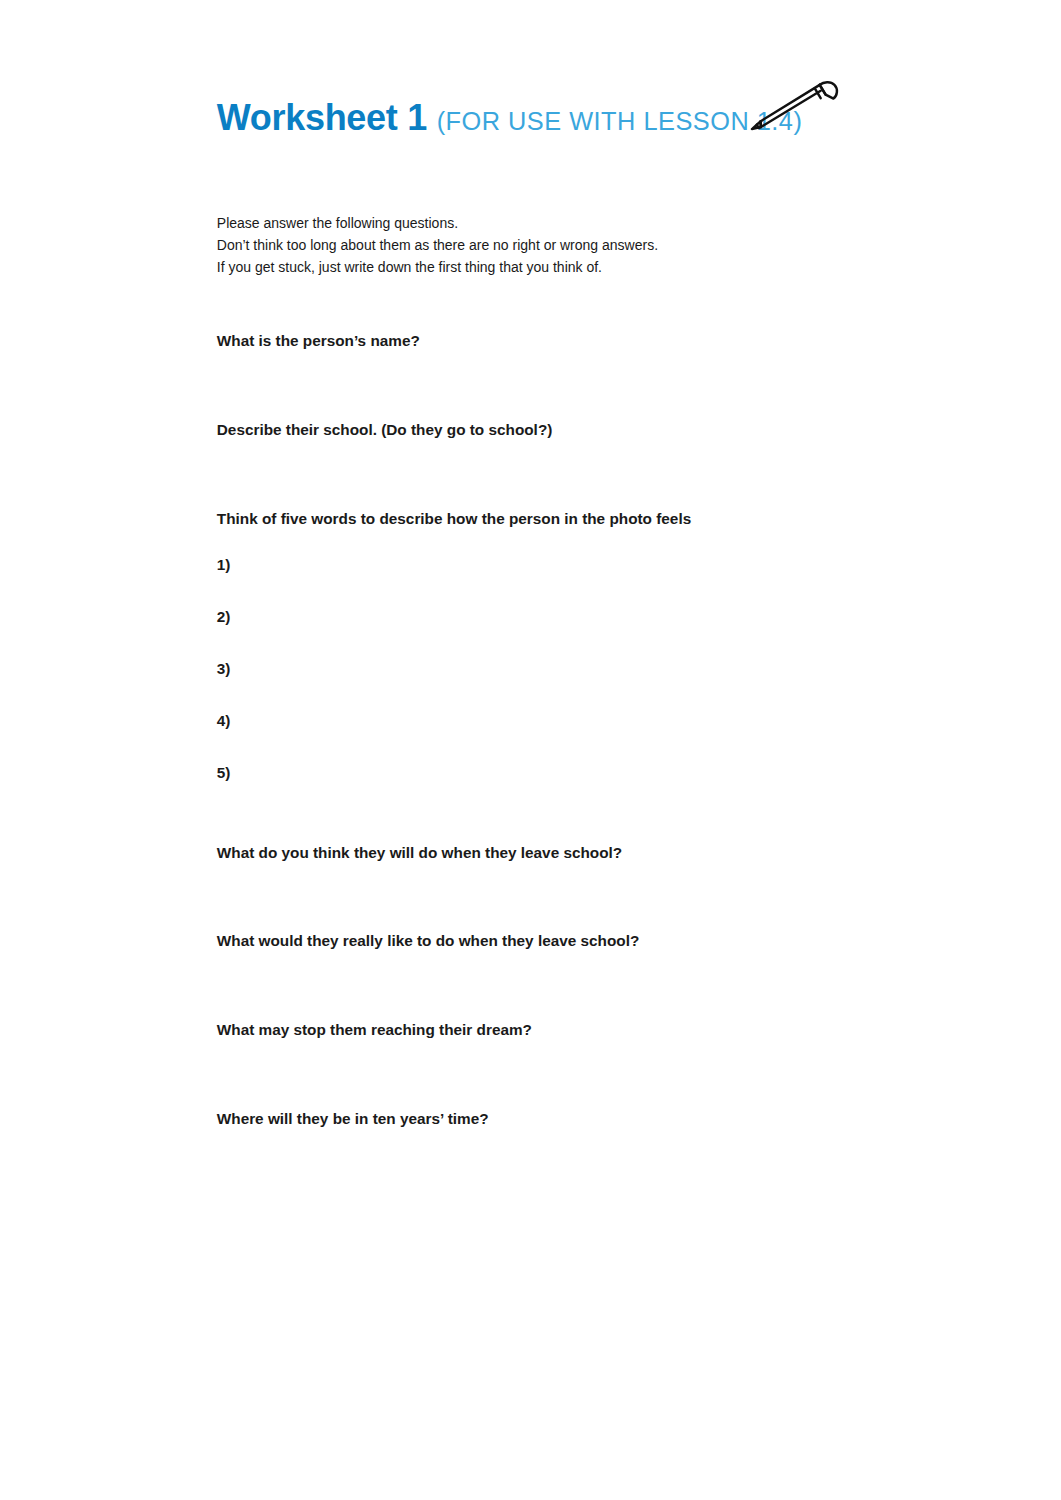Worksheet 1 (FOR USE WITH LESSON 1.4)
Please answer the following questions.
Don’t think too long about them as there are no right or wrong answers.
If you get stuck, just write down the first thing that you think of.
What is the person’s name?
Describe their school. (Do they go to school?)
Think of five words to describe how the person in the photo feels
1)
2)
3)
4)
5)
What do you think they will do when they leave school?
What would they really like to do when they leave school?
What may stop them reaching their dream?
Where will they be in ten years’ time?